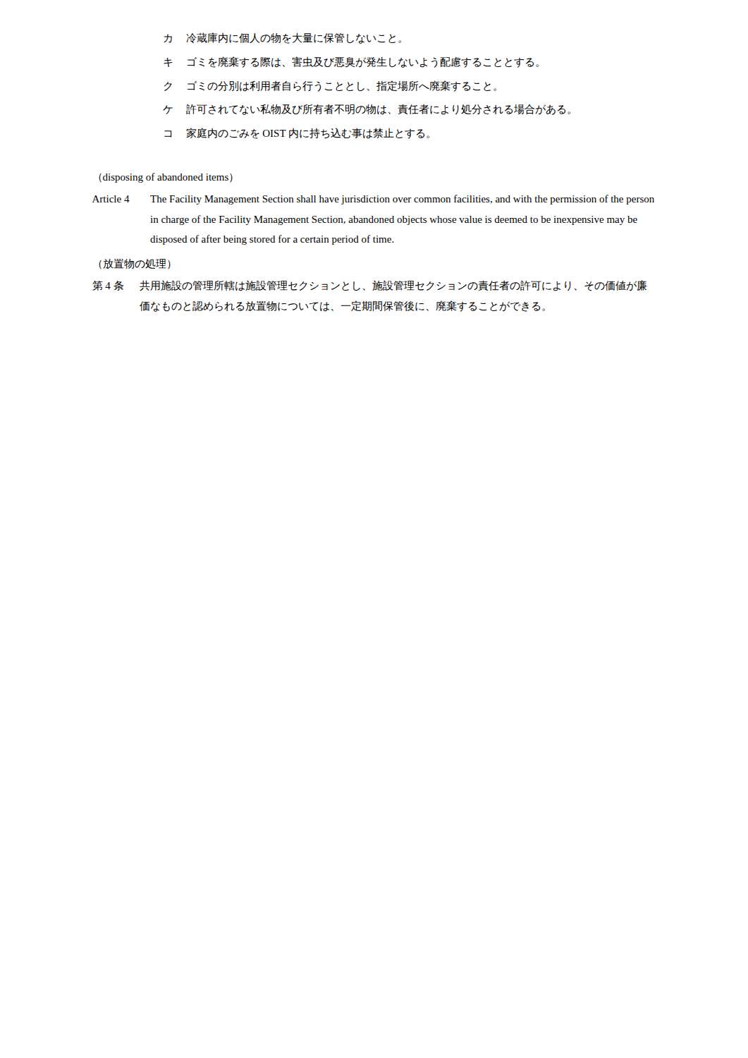カ 冷蔵庫内に個人の物を大量に保管しないこと。
キ ゴミを廃棄する際は、害虫及び悪臭が発生しないよう配慮することとする。
ク ゴミの分別は利用者自ら行うこととし、指定場所へ廃棄すること。
ケ 許可されてない私物及び所有者不明の物は、責任者により処分される場合がある。
コ 家庭内のごみを OIST 内に持ち込む事は禁止とする。
（disposing of abandoned items）
Article 4
The Facility Management Section shall have jurisdiction over common facilities, and with the permission of the person in charge of the Facility Management Section, abandoned objects whose value is deemed to be inexpensive may be disposed of after being stored for a certain period of time.
（放置物の処理）
第 4 条
共用施設の管理所轄は施設管理セクションとし、施設管理セクションの責任者の許可により、その価値が廉価なものと認められる放置物については、一定期間保管後に、廃棄することができる。